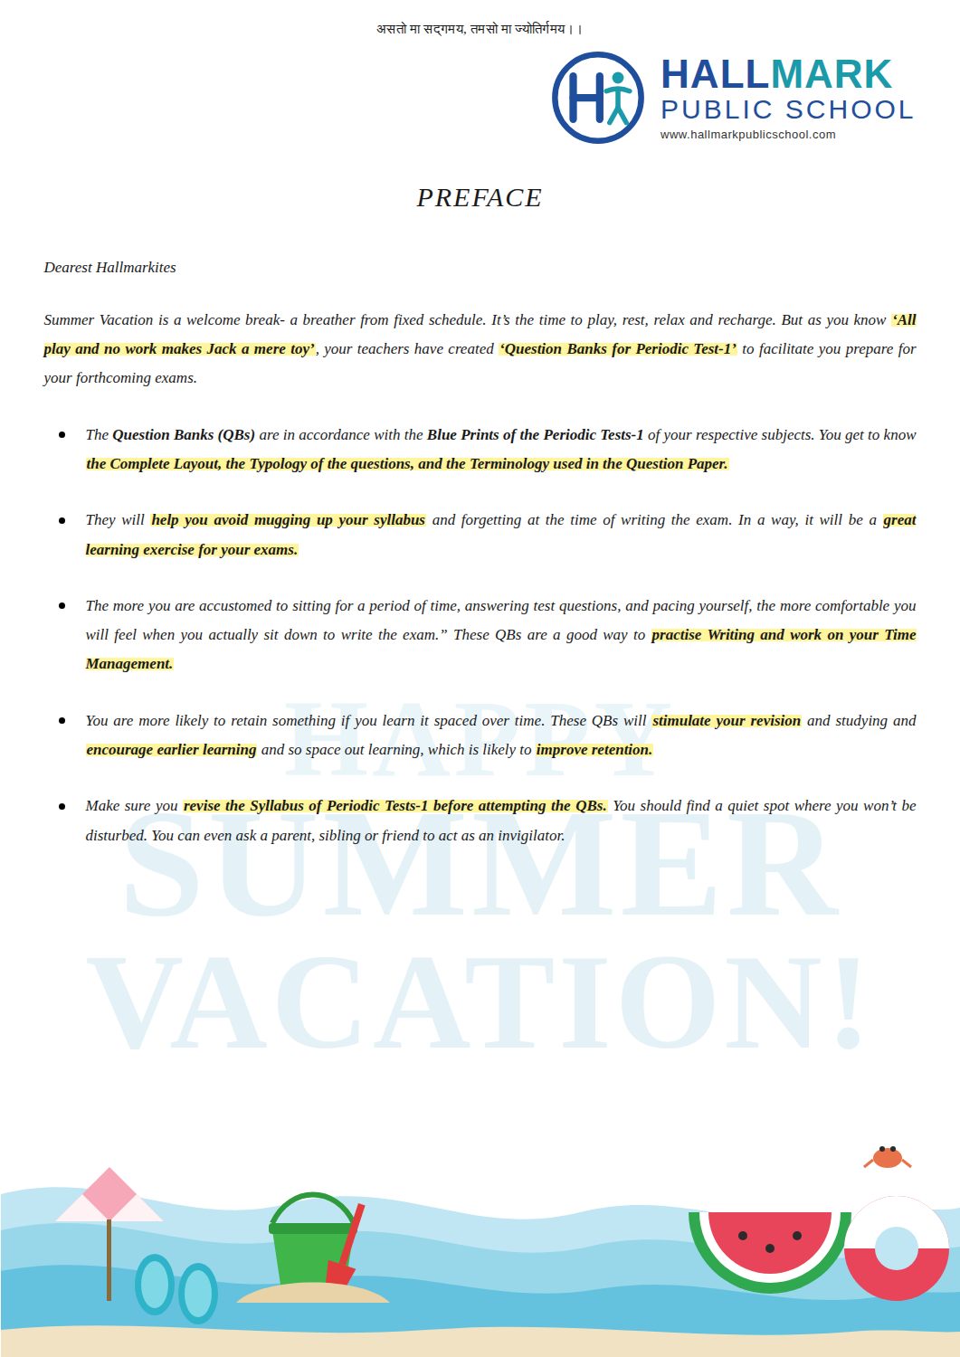HAPPY SUMMER VACATION!
असतो मा सद्गमय, तमसो मा ज्योतिर्गमय।।
HALLMARK
PUBLIC SCHOOL
www.hallmarkpublicschool.com
PREFACE
Dearest Hallmarkites
Summer Vacation is a welcome break- a breather from fixed schedule. It’s the time to play, rest, relax and recharge. But as you know ‘All play and no work makes Jack a mere toy’, your teachers have created ‘Question Banks for Periodic Test-1’ to facilitate you prepare for your forthcoming exams.
The Question Banks (QBs) are in accordance with the Blue Prints of the Periodic Tests-1 of your respective subjects. You get to know the Complete Layout, the Typology of the questions, and the Terminology used in the Question Paper.
They will help you avoid mugging up your syllabus and forgetting at the time of writing the exam. In a way, it will be a great learning exercise for your exams.
The more you are accustomed to sitting for a period of time, answering test questions, and pacing yourself, the more comfortable you will feel when you actually sit down to write the exam.” These QBs are a good way to practise Writing and work on your Time Management.
You are more likely to retain something if you learn it spaced over time. These QBs will stimulate your revision and studying and encourage earlier learning and so space out learning, which is likely to improve retention.
Make sure you revise the Syllabus of Periodic Tests-1 before attempting the QBs. You should find a quiet spot where you won’t be disturbed. You can even ask a parent, sibling or friend to act as an invigilator.